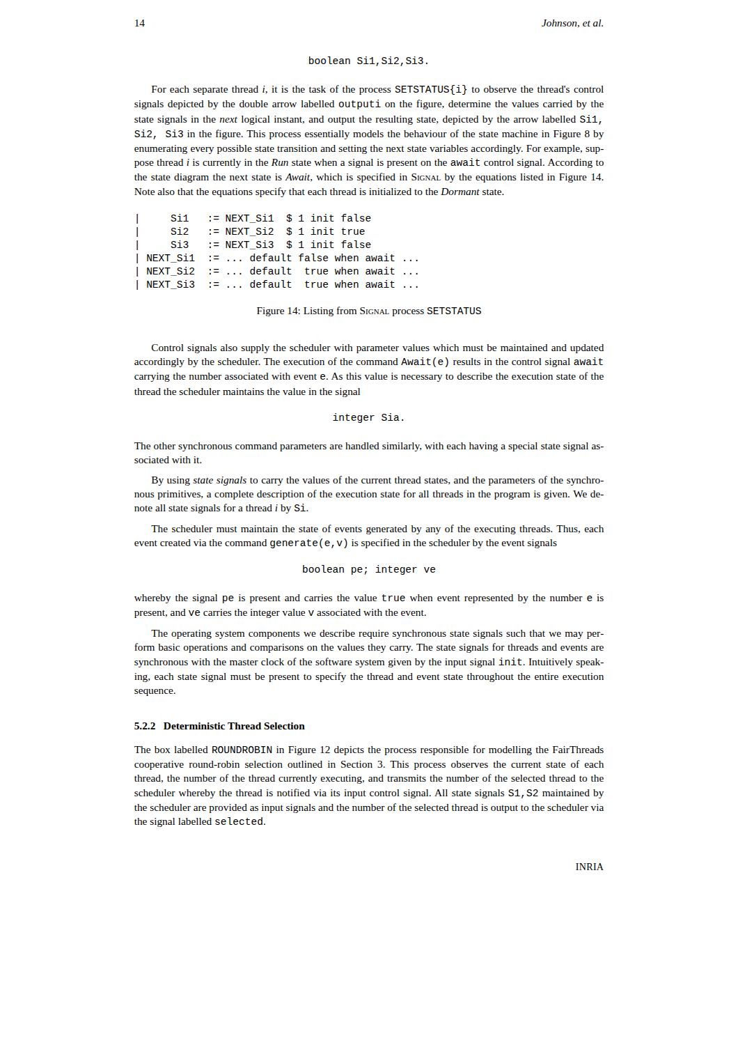14 Johnson, et al.
boolean Si1,Si2,Si3.
For each separate thread i, it is the task of the process SETSTATUS{i} to observe the thread's control signals depicted by the double arrow labelled outputi on the figure, determine the values carried by the state signals in the next logical instant, and output the resulting state, depicted by the arrow labelled Si1, Si2, Si3 in the figure. This process essentially models the behaviour of the state machine in Figure 8 by enumerating every possible state transition and setting the next state variables accordingly. For example, suppose thread i is currently in the Run state when a signal is present on the await control signal. According to the state diagram the next state is Await, which is specified in Signal by the equations listed in Figure 14. Note also that the equations specify that each thread is initialized to the Dormant state.
|     Si1   := NEXT_Si1  $ 1 init false
|     Si2   := NEXT_Si2  $ 1 init true
|     Si3   := NEXT_Si3  $ 1 init false
| NEXT_Si1  := ... default false when await ...
| NEXT_Si2  := ... default  true when await ...
| NEXT_Si3  := ... default  true when await ...
Figure 14: Listing from Signal process SETSTATUS
Control signals also supply the scheduler with parameter values which must be maintained and updated accordingly by the scheduler. The execution of the command Await(e) results in the control signal await carrying the number associated with event e. As this value is necessary to describe the execution state of the thread the scheduler maintains the value in the signal
integer Sia.
The other synchronous command parameters are handled similarly, with each having a special state signal associated with it.
By using state signals to carry the values of the current thread states, and the parameters of the synchronous primitives, a complete description of the execution state for all threads in the program is given. We denote all state signals for a thread i by Si.
The scheduler must maintain the state of events generated by any of the executing threads. Thus, each event created via the command generate(e,v) is specified in the scheduler by the event signals
boolean pe; integer ve
whereby the signal pe is present and carries the value true when event represented by the number e is present, and ve carries the integer value v associated with the event.
The operating system components we describe require synchronous state signals such that we may perform basic operations and comparisons on the values they carry. The state signals for threads and events are synchronous with the master clock of the software system given by the input signal init. Intuitively speaking, each state signal must be present to specify the thread and event state throughout the entire execution sequence.
5.2.2 Deterministic Thread Selection
The box labelled ROUNDROBIN in Figure 12 depicts the process responsible for modelling the FairThreads cooperative round-robin selection outlined in Section 3. This process observes the current state of each thread, the number of the thread currently executing, and transmits the number of the selected thread to the scheduler whereby the thread is notified via its input control signal. All state signals S1,S2 maintained by the scheduler are provided as input signals and the number of the selected thread is output to the scheduler via the signal labelled selected.
INRIA